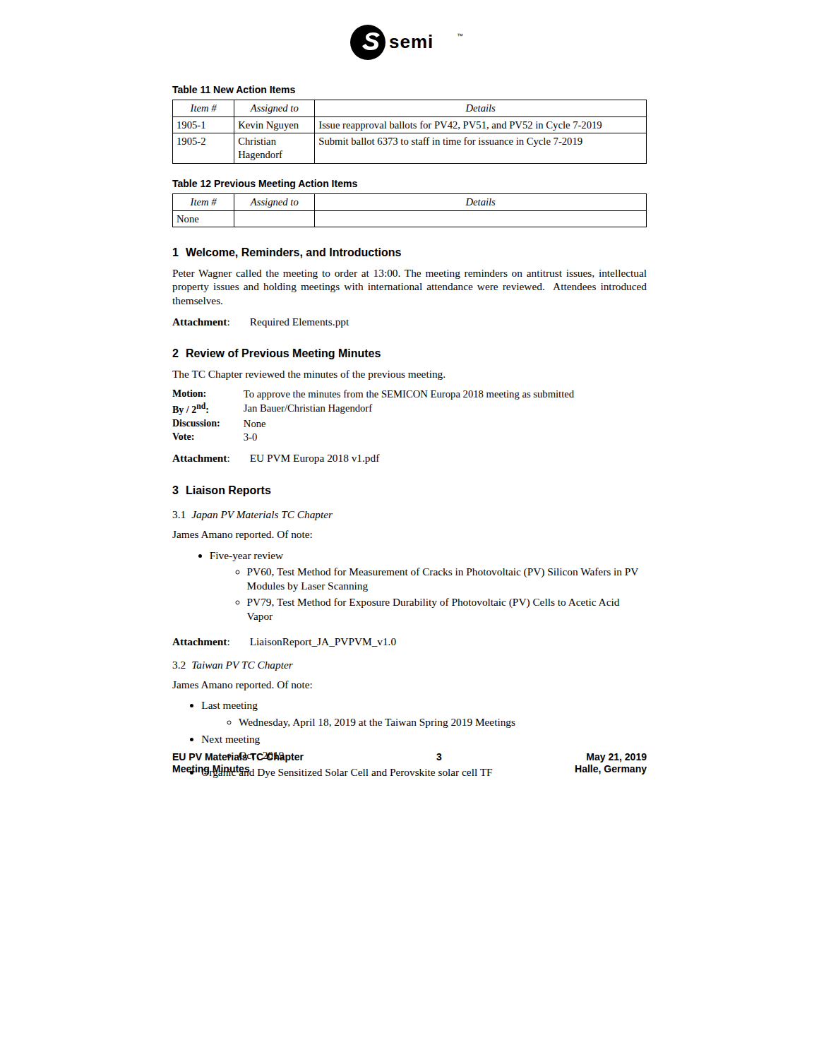semi ™
Table 11 New Action Items
| Item # | Assigned to | Details |
| --- | --- | --- |
| 1905-1 | Kevin Nguyen | Issue reapproval ballots for PV42, PV51, and PV52 in Cycle 7-2019 |
| 1905-2 | Christian Hagendorf | Submit ballot 6373 to staff in time for issuance in Cycle 7-2019 |
Table 12 Previous Meeting Action Items
| Item # | Assigned to | Details |
| --- | --- | --- |
| None | | |
1 Welcome, Reminders, and Introductions
Peter Wagner called the meeting to order at 13:00. The meeting reminders on antitrust issues, intellectual property issues and holding meetings with international attendance were reviewed. Attendees introduced themselves.
Attachment:Required Elements.ppt
2 Review of Previous Meeting Minutes
The TC Chapter reviewed the minutes of the previous meeting.
Motion:
To approve the minutes from the SEMICON Europa 2018 meeting as submitted
By / 2nd:
Jan Bauer/Christian Hagendorf
Discussion:
None
Vote:
3-0
Attachment:EU PVM Europa 2018 v1.pdf
3 Liaison Reports
3.1 Japan PV Materials TC Chapter
James Amano reported. Of note:
Five-year review
PV60, Test Method for Measurement of Cracks in Photovoltaic (PV) Silicon Wafers in PV Modules by Laser Scanning
PV79, Test Method for Exposure Durability of Photovoltaic (PV) Cells to Acetic Acid Vapor
Attachment:LiaisonReport_JA_PVPVM_v1.0
3.2 Taiwan PV TC Chapter
James Amano reported. Of note:
Last meeting
Wednesday, April 18, 2019 at the Taiwan Spring 2019 Meetings
Next meeting
Oct , 2019
Organic and Dye Sensitized Solar Cell and Perovskite solar cell TF
EU PV Materials TC Chapter
Meeting Minutes
3
May 21, 2019
Halle, Germany